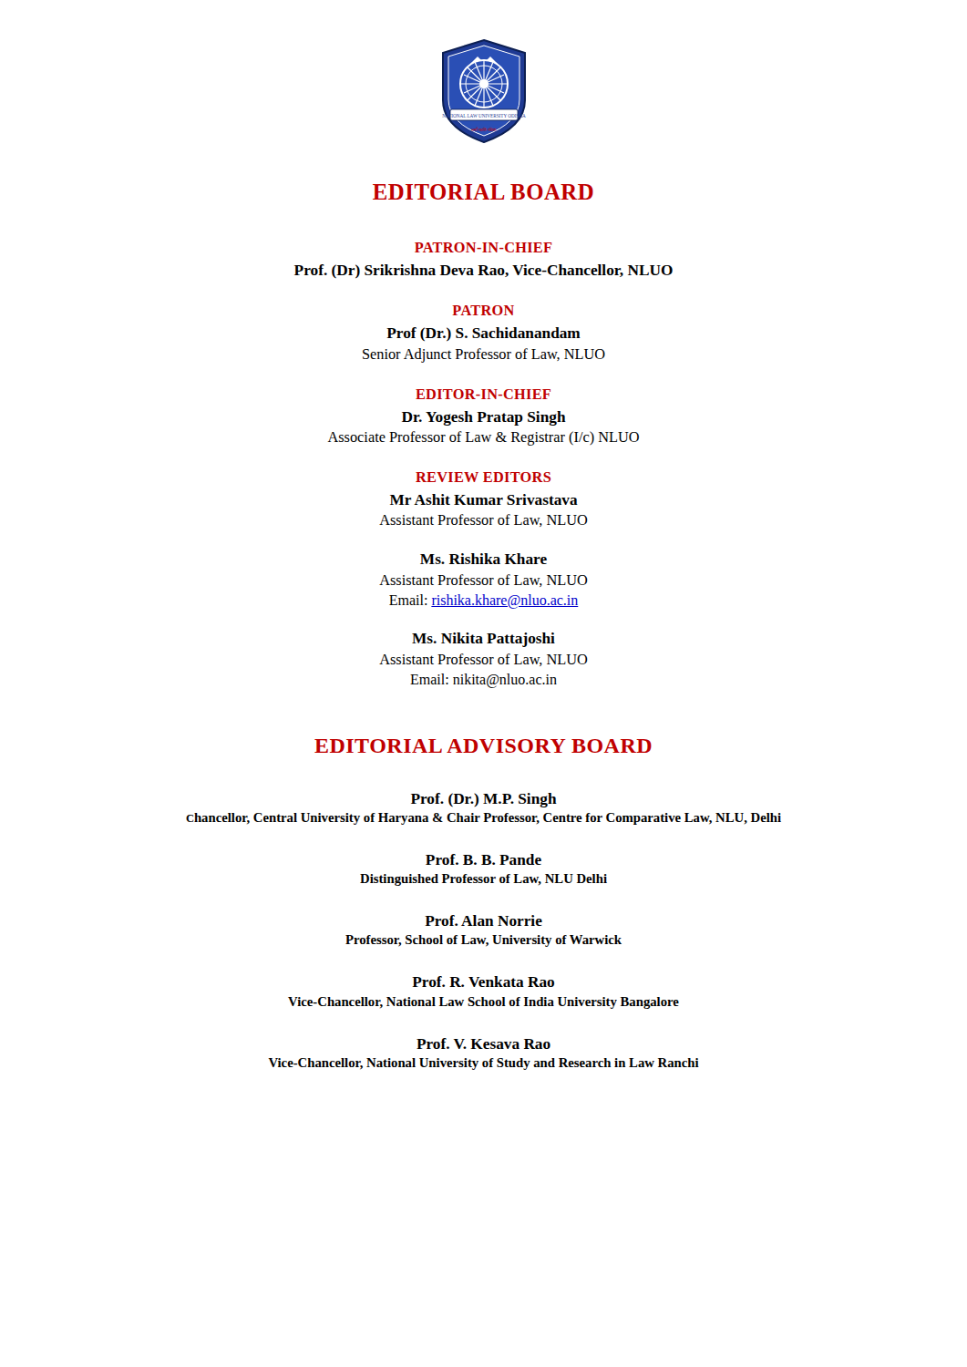NATIONAL LAW UNIVERSITY ODISHA धर्मो रक्षति रक्षितः
EDITORIAL BOARD
PATRON-IN-CHIEF
Prof. (Dr) Srikrishna Deva Rao, Vice-Chancellor, NLUO
PATRON
Prof (Dr.) S. Sachidanandam
Senior Adjunct Professor of Law, NLUO
EDITOR-IN-CHIEF
Dr. Yogesh Pratap Singh
Associate Professor of Law & Registrar (I/c) NLUO
REVIEW EDITORS
Mr Ashit Kumar Srivastava
Assistant Professor of Law, NLUO
Ms. Rishika Khare
Assistant Professor of Law, NLUO
Email: rishika.khare@nluo.ac.in
Ms. Nikita Pattajoshi
Assistant Professor of Law, NLUO
Email: nikita@nluo.ac.in
EDITORIAL ADVISORY BOARD
Prof. (Dr.) M.P. Singh
Chancellor, Central University of Haryana & Chair Professor, Centre for Comparative Law, NLU, Delhi
Prof. B. B. Pande
Distinguished Professor of Law, NLU Delhi
Prof. Alan Norrie
Professor, School of Law, University of Warwick
Prof. R. Venkata Rao
Vice-Chancellor, National Law School of India University Bangalore
Prof. V. Kesava Rao
Vice-Chancellor, National University of Study and Research in Law Ranchi